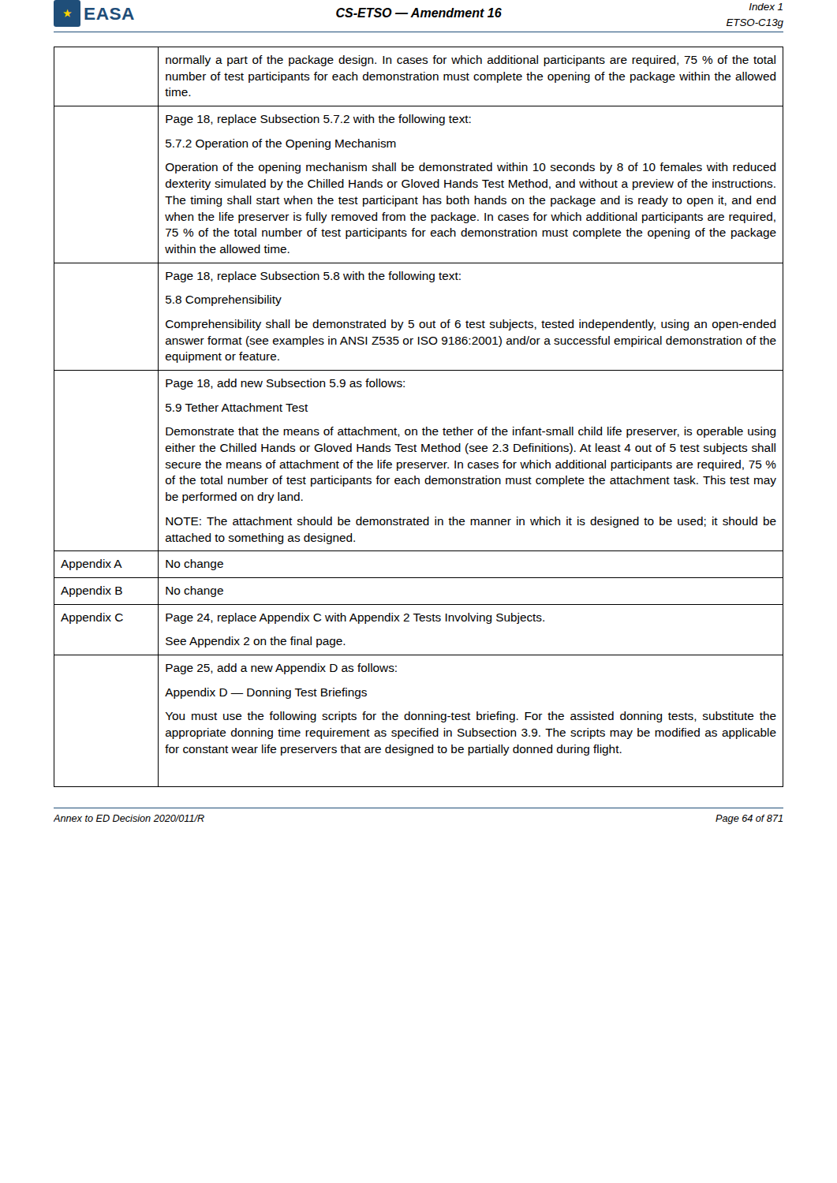★EASA
CS-ETSO — Amendment 16
Index 1
ETSO-C13g
| | normally a part of the package design. In cases for which additional participants are required, 75 % of the total number of test participants for each demonstration must complete the opening of the package within the allowed time. |
| | Page 18, replace Subsection 5.7.2 with the following text: 5.7.2 Operation of the Opening Mechanism Operation of the opening mechanism shall be demonstrated within 10 seconds by 8 of 10 females with reduced dexterity simulated by the Chilled Hands or Gloved Hands Test Method, and without a preview of the instructions. The timing shall start when the test participant has both hands on the package and is ready to open it, and end when the life preserver is fully removed from the package. In cases for which additional participants are required, 75 % of the total number of test participants for each demonstration must complete the opening of the package within the allowed time. |
| | Page 18, replace Subsection 5.8 with the following text: 5.8 Comprehensibility Comprehensibility shall be demonstrated by 5 out of 6 test subjects, tested independently, using an open-ended answer format (see examples in ANSI Z535 or ISO 9186:2001) and/or a successful empirical demonstration of the equipment or feature. |
| | Page 18, add new Subsection 5.9 as follows: 5.9 Tether Attachment Test Demonstrate that the means of attachment, on the tether of the infant-small child life preserver, is operable using either the Chilled Hands or Gloved Hands Test Method (see 2.3 Definitions). At least 4 out of 5 test subjects shall secure the means of attachment of the life preserver. In cases for which additional participants are required, 75 % of the total number of test participants for each demonstration must complete the attachment task. This test may be performed on dry land. NOTE: The attachment should be demonstrated in the manner in which it is designed to be used; it should be attached to something as designed. |
| Appendix A | No change |
| Appendix B | No change |
| Appendix C | Page 24, replace Appendix C with Appendix 2 Tests Involving Subjects. See Appendix 2 on the final page. |
| | Page 25, add a new Appendix D as follows: Appendix D — Donning Test Briefings You must use the following scripts for the donning-test briefing. For the assisted donning tests, substitute the appropriate donning time requirement as specified in Subsection 3.9. The scripts may be modified as applicable for constant wear life preservers that are designed to be partially donned during flight. |
Annex to ED Decision 2020/011/R Page 64 of 871